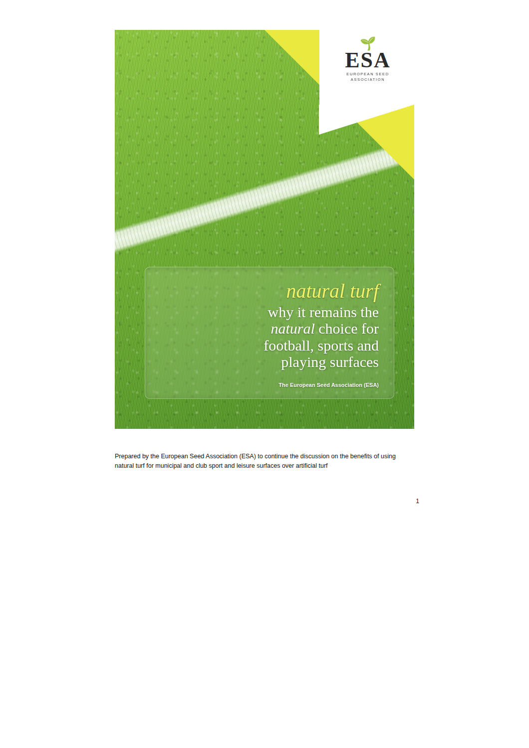🌱
ESA
European Seed Association
natural turf why it remains the
natural choice for
football, sports and
playing surfaces
The European Seed Association (ESA)
Prepared by the European Seed Association (ESA) to continue the discussion on the benefits of using natural turf for municipal and club sport and leisure surfaces over artificial turf
1